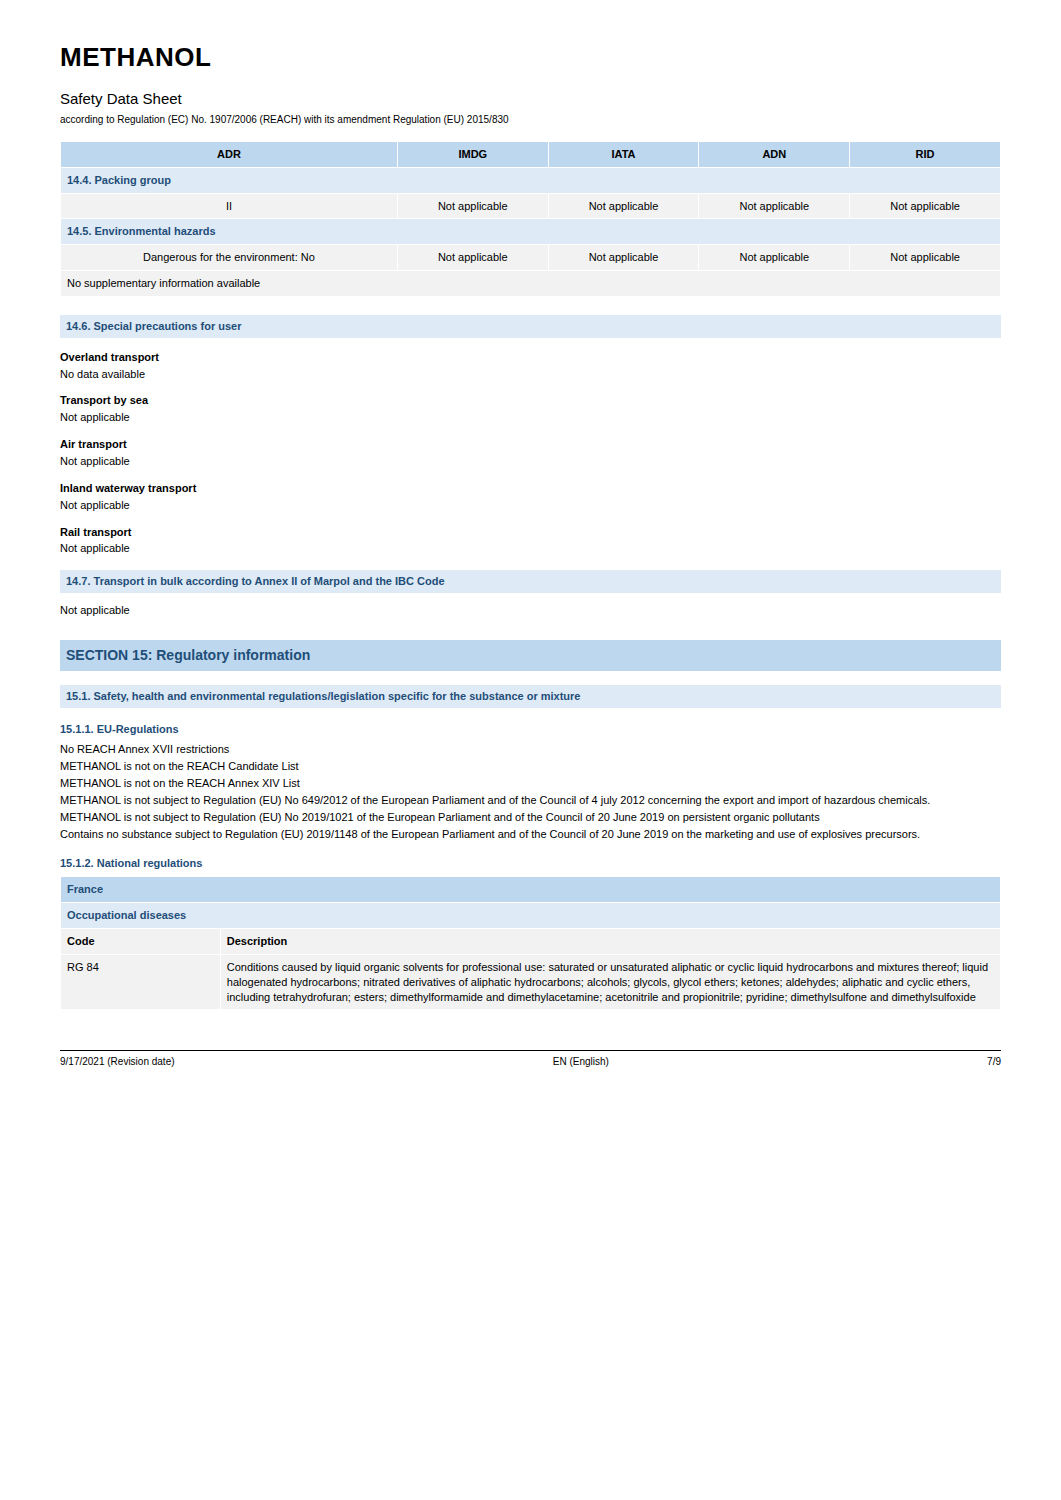METHANOL
Safety Data Sheet
according to Regulation (EC) No. 1907/2006 (REACH) with its amendment Regulation (EU) 2015/830
| ADR | IMDG | IATA | ADN | RID |
| --- | --- | --- | --- | --- |
| 14.4. Packing group |
| II | Not applicable | Not applicable | Not applicable | Not applicable |
| 14.5. Environmental hazards |
| Dangerous for the environment: No | Not applicable | Not applicable | Not applicable | Not applicable |
| No supplementary information available |
14.6. Special precautions for user
Overland transport
No data available
Transport by sea
Not applicable
Air transport
Not applicable
Inland waterway transport
Not applicable
Rail transport
Not applicable
14.7. Transport in bulk according to Annex II of Marpol and the IBC Code
Not applicable
SECTION 15: Regulatory information
15.1. Safety, health and environmental regulations/legislation specific for the substance or mixture
15.1.1. EU-Regulations
No REACH Annex XVII restrictions
METHANOL is not on the REACH Candidate List
METHANOL is not on the REACH Annex XIV List
METHANOL is not subject to Regulation (EU) No 649/2012 of the European Parliament and of the Council of 4 july 2012 concerning the export and import of hazardous chemicals.
METHANOL is not subject to Regulation (EU) No 2019/1021 of the European Parliament and of the Council of 20 June 2019 on persistent organic pollutants
Contains no substance subject to Regulation (EU) 2019/1148 of the European Parliament and of the Council of 20 June 2019 on the marketing and use of explosives precursors.
15.1.2. National regulations
| France |
| Occupational diseases |
| Code | Description |
| RG 84 | Conditions caused by liquid organic solvents for professional use: saturated or unsaturated aliphatic or cyclic liquid hydrocarbons and mixtures thereof; liquid halogenated hydrocarbons; nitrated derivatives of aliphatic hydrocarbons; alcohols; glycols, glycol ethers; ketones; aldehydes; aliphatic and cyclic ethers, including tetrahydrofuran; esters; dimethylformamide and dimethylacetamine; acetonitrile and propionitrile; pyridine; dimethylsulfone and dimethylsulfoxide |
9/17/2021 (Revision date) EN (English) 7/9